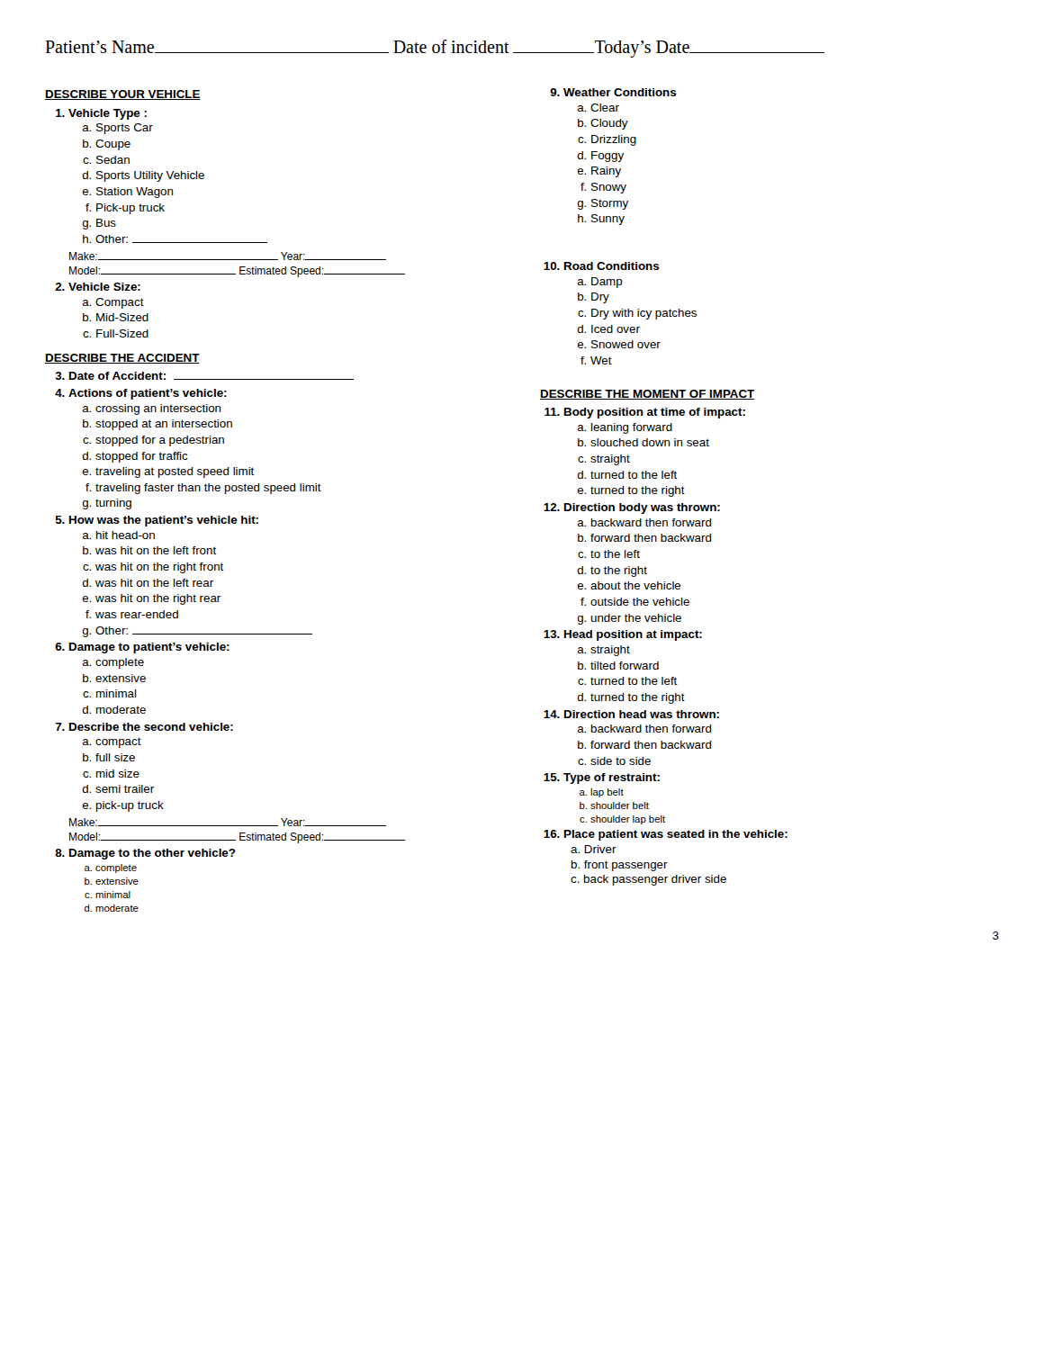Patient’s Name Date of incident Today’s Date
DESCRIBE YOUR VEHICLE
Vehicle Type :
Sports Car
Coupe
Sedan
Sports Utility Vehicle
Station Wagon
Pick-up truck
Bus
Other:
Make: Year:
Model: Estimated Speed:
Vehicle Size:
Compact
Mid-Sized
Full-Sized
DESCRIBE THE ACCIDENT
Date of Accident:
Actions of patient’s vehicle:
crossing an intersection
stopped at an intersection
stopped for a pedestrian
stopped for traffic
traveling at posted speed limit
traveling faster than the posted speed limit
turning
How was the patient’s vehicle hit:
hit head-on
was hit on the left front
was hit on the right front
was hit on the left rear
was hit on the right rear
was rear-ended
Other:
Damage to patient’s vehicle:
complete
extensive
minimal
moderate
Describe the second vehicle:
compact
full size
mid size
semi trailer
pick-up truck
Make: Year:
Model: Estimated Speed:
Damage to the other vehicle?
complete
extensive
minimal
moderate
Weather Conditions
Clear
Cloudy
Drizzling
Foggy
Rainy
Snowy
Stormy
Sunny
Road Conditions
Damp
Dry
Dry with icy patches
Iced over
Snowed over
Wet
DESCRIBE THE MOMENT OF IMPACT
Body position at time of impact:
leaning forward
slouched down in seat
straight
turned to the left
turned to the right
Direction body was thrown:
backward then forward
forward then backward
to the left
to the right
about the vehicle
outside the vehicle
under the vehicle
Head position at impact:
straight
tilted forward
turned to the left
turned to the right
Direction head was thrown:
backward then forward
forward then backward
side to side
Type of restraint:
lap belt
shoulder belt
shoulder lap belt
Place patient was seated in the vehicle:
a. Driver
b. front passenger
c. back passenger driver side
3